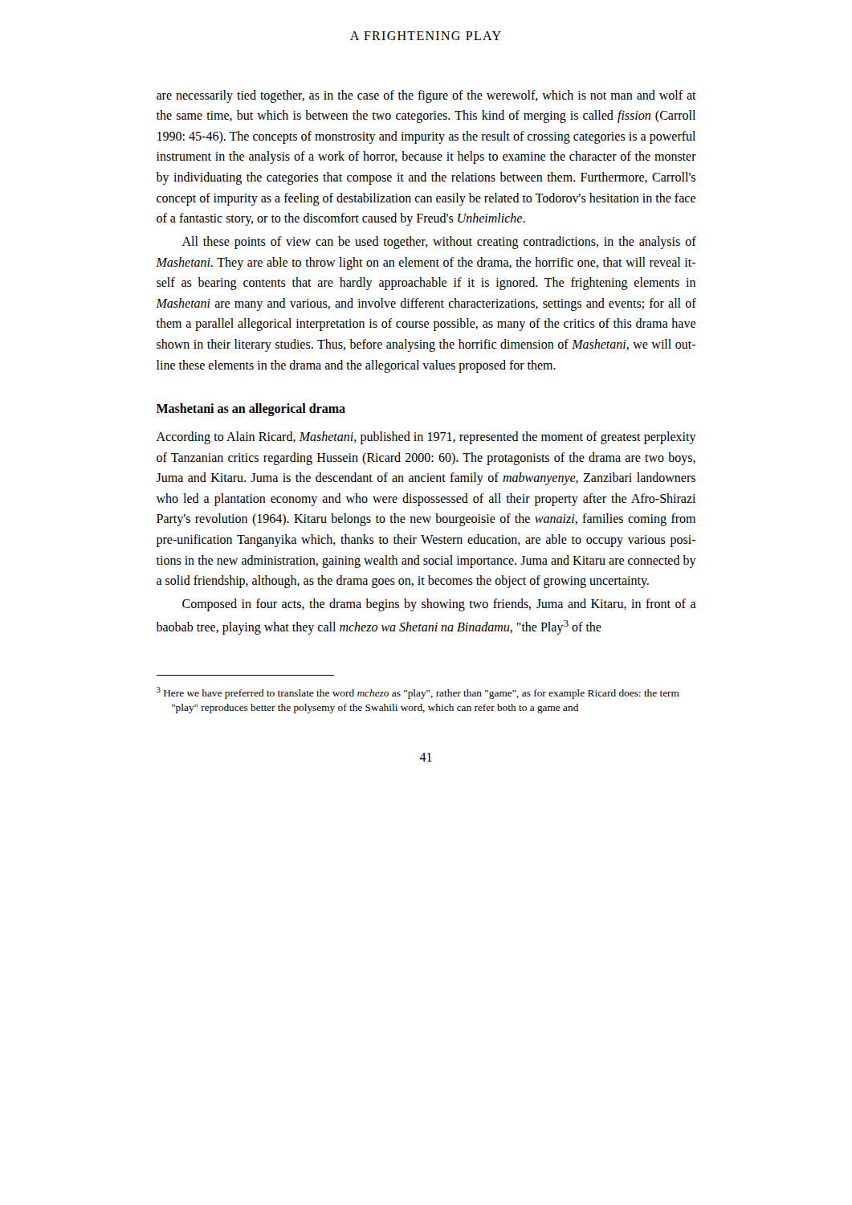A Frightening Play
are necessarily tied together, as in the case of the figure of the werewolf, which is not man and wolf at the same time, but which is between the two categories. This kind of merging is called fission (Carroll 1990: 45-46). The concepts of monstrosity and impurity as the result of crossing categories is a powerful instrument in the analysis of a work of horror, because it helps to examine the character of the monster by individuating the categories that compose it and the relations between them. Furthermore, Carroll's concept of impurity as a feeling of destabilization can easily be related to Todorov's hesitation in the face of a fantastic story, or to the discomfort caused by Freud's Unheimliche.
All these points of view can be used together, without creating contradictions, in the analysis of Mashetani. They are able to throw light on an element of the drama, the horrific one, that will reveal itself as bearing contents that are hardly approachable if it is ignored. The frightening elements in Mashetani are many and various, and involve different characterizations, settings and events; for all of them a parallel allegorical interpretation is of course possible, as many of the critics of this drama have shown in their literary studies. Thus, before analysing the horrific dimension of Mashetani, we will outline these elements in the drama and the allegorical values proposed for them.
Mashetani as an allegorical drama
According to Alain Ricard, Mashetani, published in 1971, represented the moment of greatest perplexity of Tanzanian critics regarding Hussein (Ricard 2000: 60). The protagonists of the drama are two boys, Juma and Kitaru. Juma is the descendant of an ancient family of mabwanyenye, Zanzibari landowners who led a plantation economy and who were dispossessed of all their property after the Afro-Shirazi Party's revolution (1964). Kitaru belongs to the new bourgeoisie of the wanaizi, families coming from pre-unification Tanganyika which, thanks to their Western education, are able to occupy various positions in the new administration, gaining wealth and social importance. Juma and Kitaru are connected by a solid friendship, although, as the drama goes on, it becomes the object of growing uncertainty.
Composed in four acts, the drama begins by showing two friends, Juma and Kitaru, in front of a baobab tree, playing what they call mchezo wa Shetani na Binadamu, "the Play3 of the
3 Here we have preferred to translate the word mchezo as "play", rather than "game", as for example Ricard does: the term "play" reproduces better the polysemy of the Swahili word, which can refer both to a game and
41